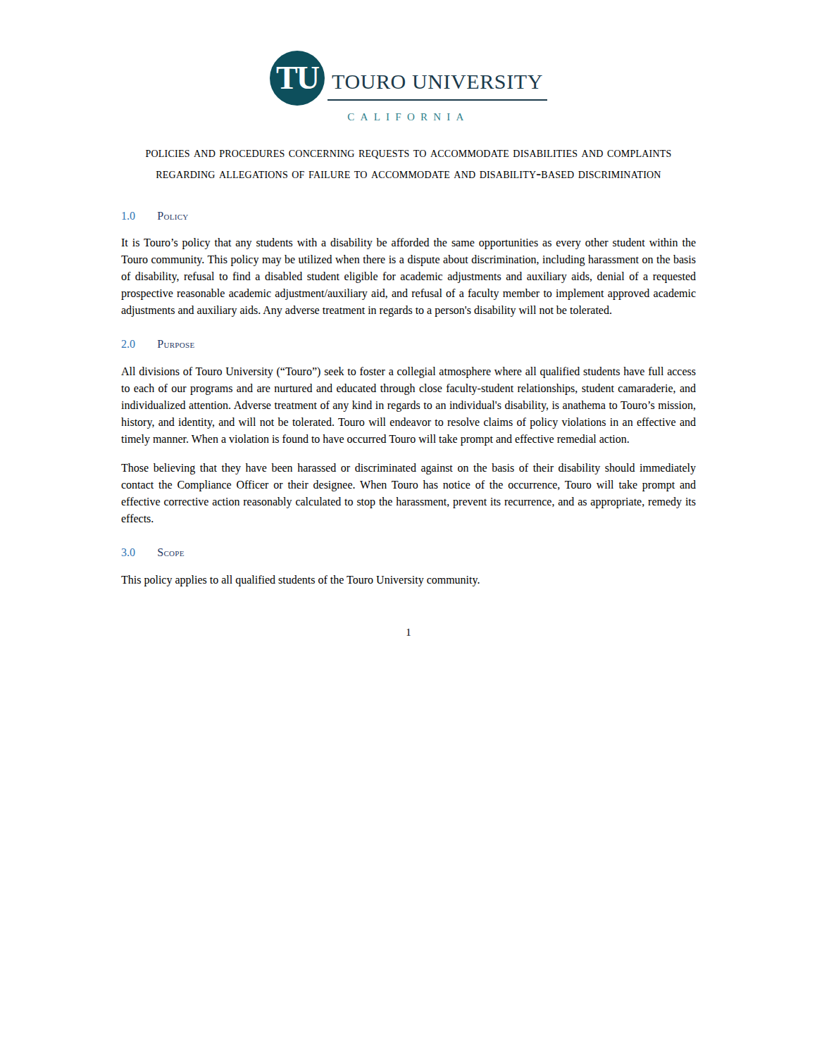TU
TOURO UNIVERSITY
California
Policies and Procedures Concerning requests to accommodate Disabilities and Complaints regarding allegations of failure to accommodate and disability-based discrimination
1.0 Policy
It is Touro’s policy that any students with a disability be afforded the same opportunities as every other student within the Touro community. This policy may be utilized when there is a dispute about discrimination, including harassment on the basis of disability, refusal to find a disabled student eligible for academic adjustments and auxiliary aids, denial of a requested prospective reasonable academic adjustment/auxiliary aid, and refusal of a faculty member to implement approved academic adjustments and auxiliary aids. Any adverse treatment in regards to a person's disability will not be tolerated.
2.0 Purpose
All divisions of Touro University (“Touro”) seek to foster a collegial atmosphere where all qualified students have full access to each of our programs and are nurtured and educated through close faculty-student relationships, student camaraderie, and individualized attention. Adverse treatment of any kind in regards to an individual's disability, is anathema to Touro’s mission, history, and identity, and will not be tolerated. Touro will endeavor to resolve claims of policy violations in an effective and timely manner. When a violation is found to have occurred Touro will take prompt and effective remedial action.
Those believing that they have been harassed or discriminated against on the basis of their disability should immediately contact the Compliance Officer or their designee. When Touro has notice of the occurrence, Touro will take prompt and effective corrective action reasonably calculated to stop the harassment, prevent its recurrence, and as appropriate, remedy its effects.
3.0 Scope
This policy applies to all qualified students of the Touro University community.
1